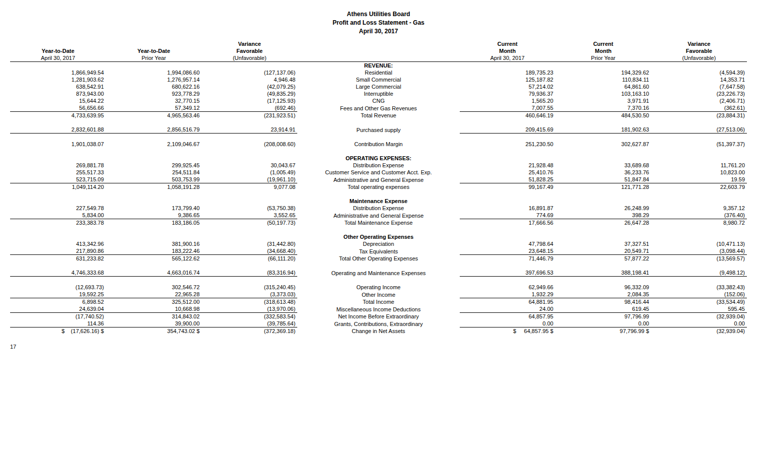Athens Utilities Board
Profit and Loss Statement - Gas
April 30, 2017
| | | Variance | | Current | Current | Variance |
| --- | --- | --- | --- | --- | --- | --- |
| Year-to-Date | Year-to-Date | Favorable | | Month | Month | Favorable |
| April 30, 2017 | Prior Year | (Unfavorable) | | April 30, 2017 | Prior Year | (Unfavorable) |
| | | | REVENUE: | | | |
| 1,866,949.54 | 1,994,086.60 | (127,137.06) | Residential | 189,735.23 | 194,329.62 | (4,594.39) |
| 1,281,903.62 | 1,276,957.14 | 4,946.48 | Small Commercial | 125,187.82 | 110,834.11 | 14,353.71 |
| 638,542.91 | 680,622.16 | (42,079.25) | Large Commercial | 57,214.02 | 64,861.60 | (7,647.58) |
| 873,943.00 | 923,778.29 | (49,835.29) | Interruptible | 79,936.37 | 103,163.10 | (23,226.73) |
| 15,644.22 | 32,770.15 | (17,125.93) | CNG | 1,565.20 | 3,971.91 | (2,406.71) |
| 56,656.66 | 57,349.12 | (692.46) | Fees and Other Gas Revenues | 7,007.55 | 7,370.16 | (362.61) |
| 4,733,639.95 | 4,965,563.46 | (231,923.51) | Total Revenue | 460,646.19 | 484,530.50 | (23,884.31) |
| 2,832,601.88 | 2,856,516.79 | 23,914.91 | Purchased supply | 209,415.69 | 181,902.63 | (27,513.06) |
| 1,901,038.07 | 2,109,046.67 | (208,008.60) | Contribution Margin | 251,230.50 | 302,627.87 | (51,397.37) |
| | | | OPERATING EXPENSES: | | | |
| 269,881.78 | 299,925.45 | 30,043.67 | Distribution Expense | 21,928.48 | 33,689.68 | 11,761.20 |
| 255,517.33 | 254,511.84 | (1,005.49) | Customer Service and Customer Acct. Exp. | 25,410.76 | 36,233.76 | 10,823.00 |
| 523,715.09 | 503,753.99 | (19,961.10) | Administrative and General Expense | 51,828.25 | 51,847.84 | 19.59 |
| 1,049,114.20 | 1,058,191.28 | 9,077.08 | Total operating expenses | 99,167.49 | 121,771.28 | 22,603.79 |
| | | | Maintenance Expense | | | |
| 227,549.78 | 173,799.40 | (53,750.38) | Distribution Expense | 16,891.87 | 26,248.99 | 9,357.12 |
| 5,834.00 | 9,386.65 | 3,552.65 | Administrative and General Expense | 774.69 | 398.29 | (376.40) |
| 233,383.78 | 183,186.05 | (50,197.73) | Total Maintenance Expense | 17,666.56 | 26,647.28 | 8,980.72 |
| | | | Other Operating Expenses | | | |
| 413,342.96 | 381,900.16 | (31,442.80) | Depreciation | 47,798.64 | 37,327.51 | (10,471.13) |
| 217,890.86 | 183,222.46 | (34,668.40) | Tax Equivalents | 23,648.15 | 20,549.71 | (3,098.44) |
| 631,233.82 | 565,122.62 | (66,111.20) | Total Other Operating Expenses | 71,446.79 | 57,877.22 | (13,569.57) |
| 4,746,333.68 | 4,663,016.74 | (83,316.94) | Operating and Maintenance Expenses | 397,696.53 | 388,198.41 | (9,498.12) |
| (12,693.73) | 302,546.72 | (315,240.45) | Operating Income | 62,949.66 | 96,332.09 | (33,382.43) |
| 19,592.25 | 22,965.28 | (3,373.03) | Other Income | 1,932.29 | 2,084.35 | (152.06) |
| 6,898.52 | 325,512.00 | (318,613.48) | Total Income | 64,881.95 | 98,416.44 | (33,534.49) |
| 24,639.04 | 10,668.98 | (13,970.06) | Miscellaneous Income Deductions | 24.00 | 619.45 | 595.45 |
| (17,740.52) | 314,843.02 | (332,583.54) | Net Income Before Extraordinary | 64,857.95 | 97,796.99 | (32,939.04) |
| 114.36 | 39,900.00 | (39,785.64) | Grants, Contributions, Extraordinary | 0.00 | 0.00 | 0.00 |
| $ (17,626.16) $ | 354,743.02 $ | (372,369.18) | Change in Net Assets | $ 64,857.95 $ | 97,796.99 $ | (32,939.04) |
17